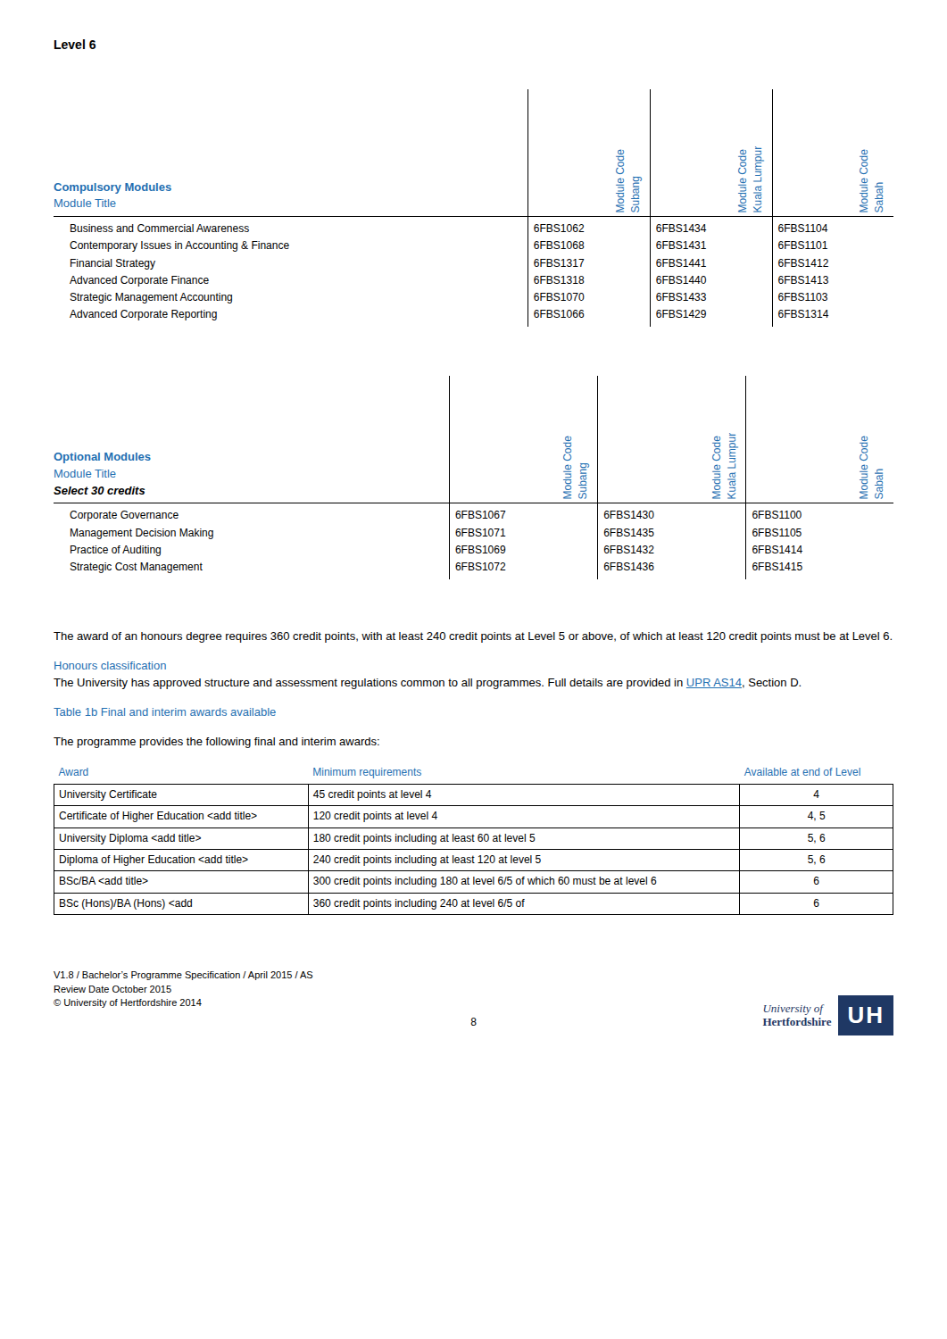Level 6
| Compulsory Modules Module Title | Module Code Subang | Module Code Kuala Lumpur | Module Code Sabah |
| --- | --- | --- | --- |
| Business and Commercial Awareness Contemporary Issues in Accounting & Finance Financial Strategy Advanced Corporate Finance Strategic Management Accounting Advanced Corporate Reporting | 6FBS1062 6FBS1068 6FBS1317 6FBS1318 6FBS1070 6FBS1066 | 6FBS1434 6FBS1431 6FBS1441 6FBS1440 6FBS1433 6FBS1429 | 6FBS1104 6FBS1101 6FBS1412 6FBS1413 6FBS1103 6FBS1314 |
| Optional Modules Module Title Select 30 credits | Module Code Subang | Module Code Kuala Lumpur | Module Code Sabah |
| --- | --- | --- | --- |
| Corporate Governance Management Decision Making Practice of Auditing Strategic Cost Management | 6FBS1067 6FBS1071 6FBS1069 6FBS1072 | 6FBS1430 6FBS1435 6FBS1432 6FBS1436 | 6FBS1100 6FBS1105 6FBS1414 6FBS1415 |
The award of an honours degree requires 360 credit points, with at least 240 credit points at Level 5 or above, of which at least 120 credit points must be at Level 6.
Honours classification
The University has approved structure and assessment regulations common to all programmes. Full details are provided in UPR AS14, Section D.
Table 1b Final and interim awards available
The programme provides the following final and interim awards:
| Award | Minimum requirements | Available at end of Level |
| --- | --- | --- |
| University Certificate | 45 credit points at level 4 | 4 |
| Certificate of Higher Education <add title> | 120 credit points at level 4 | 4, 5 |
| University Diploma <add title> | 180 credit points including at least 60 at level 5 | 5, 6 |
| Diploma of Higher Education <add title> | 240 credit points including at least 120 at level 5 | 5, 6 |
| BSc/BA <add title> | 300 credit points including 180 at level 6/5 of which 60 must be at level 6 | 6 |
| BSc (Hons)/BA (Hons) <add | 360 credit points including 240 at level 6/5 of | 6 |
V1.8 / Bachelor’s Programme Specification / April 2015 / AS
Review Date October 2015
© University of Hertfordshire 2014
8
University of
Hertfordshire UH